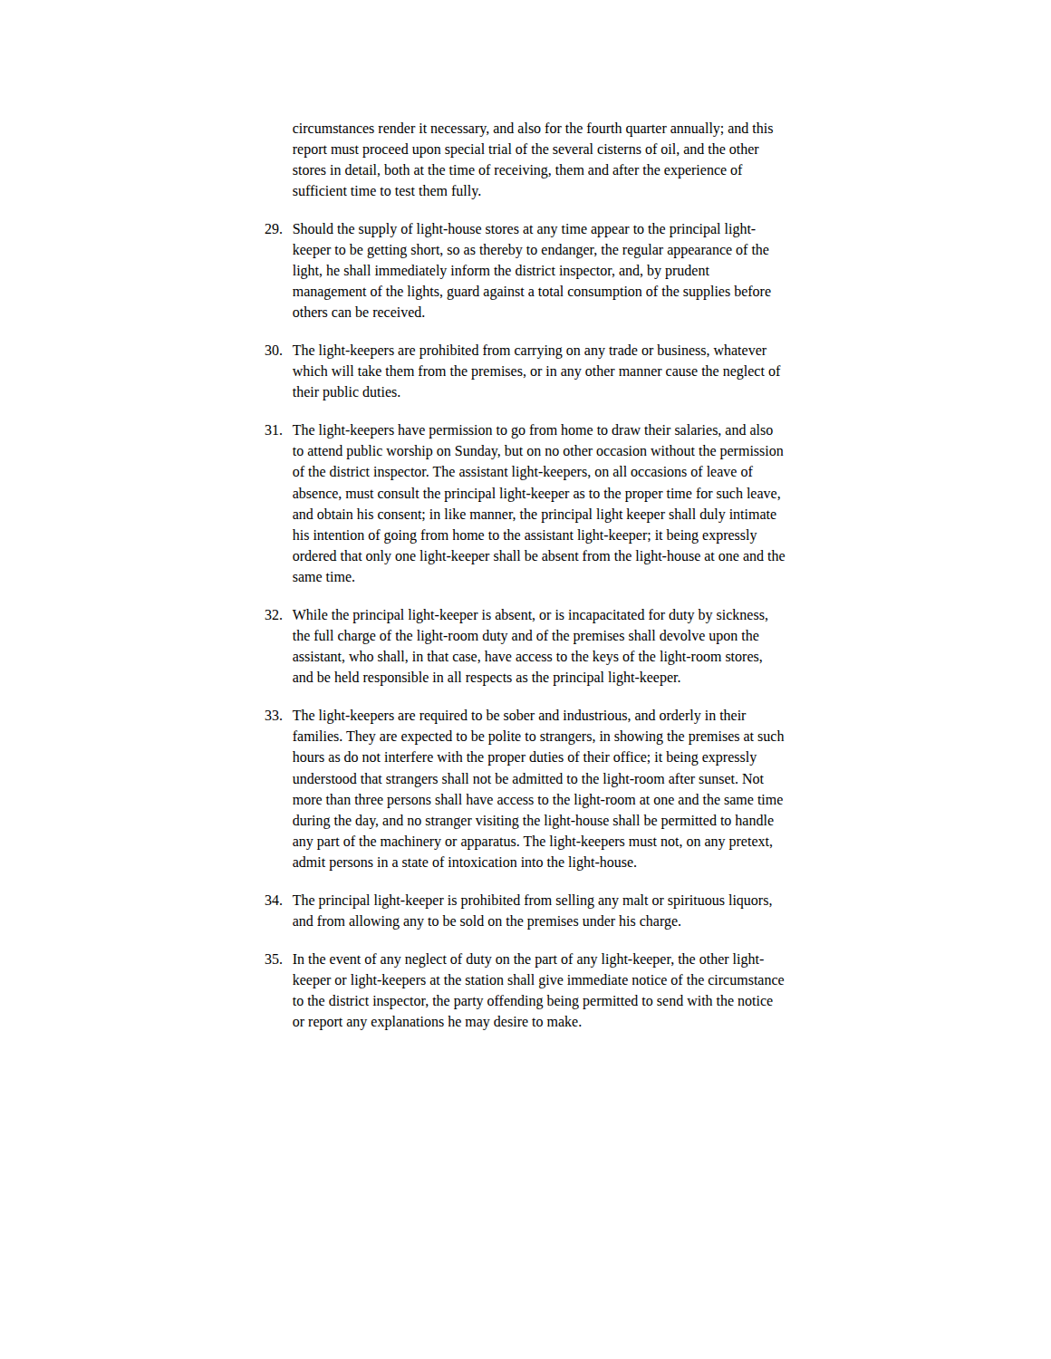circumstances render it necessary, and also for the fourth quarter annually; and this report must proceed upon special trial of the several cisterns of oil, and the other stores in detail, both at the time of receiving, them and after the experience of sufficient time to test them fully.
29. Should the supply of light-house stores at any time appear to the principal light-keeper to be getting short, so as thereby to endanger, the regular appearance of the light, he shall immediately inform the district inspector, and, by prudent management of the lights, guard against a total consumption of the supplies before others can be received.
30. The light-keepers are prohibited from carrying on any trade or business, whatever which will take them from the premises, or in any other manner cause the neglect of their public duties.
31. The light-keepers have permission to go from home to draw their salaries, and also to attend public worship on Sunday, but on no other occasion without the permission of the district inspector. The assistant light-keepers, on all occasions of leave of absence, must consult the principal light-keeper as to the proper time for such leave, and obtain his consent; in like manner, the principal light keeper shall duly intimate his intention of going from home to the assistant light-keeper; it being expressly ordered that only one light-keeper shall be absent from the light-house at one and the same time.
32. While the principal light-keeper is absent, or is incapacitated for duty by sickness, the full charge of the light-room duty and of the premises shall devolve upon the assistant, who shall, in that case, have access to the keys of the light-room stores, and be held responsible in all respects as the principal light-keeper.
33. The light-keepers are required to be sober and industrious, and orderly in their families. They are expected to be polite to strangers, in showing the premises at such hours as do not interfere with the proper duties of their office; it being expressly understood that strangers shall not be admitted to the light-room after sunset. Not more than three persons shall have access to the light-room at one and the same time during the day, and no stranger visiting the light-house shall be permitted to handle any part of the machinery or apparatus. The light-keepers must not, on any pretext, admit persons in a state of intoxication into the light-house.
34. The principal light-keeper is prohibited from selling any malt or spirituous liquors, and from allowing any to be sold on the premises under his charge.
35. In the event of any neglect of duty on the part of any light-keeper, the other light-keeper or light-keepers at the station shall give immediate notice of the circumstance to the district inspector, the party offending being permitted to send with the notice or report any explanations he may desire to make.